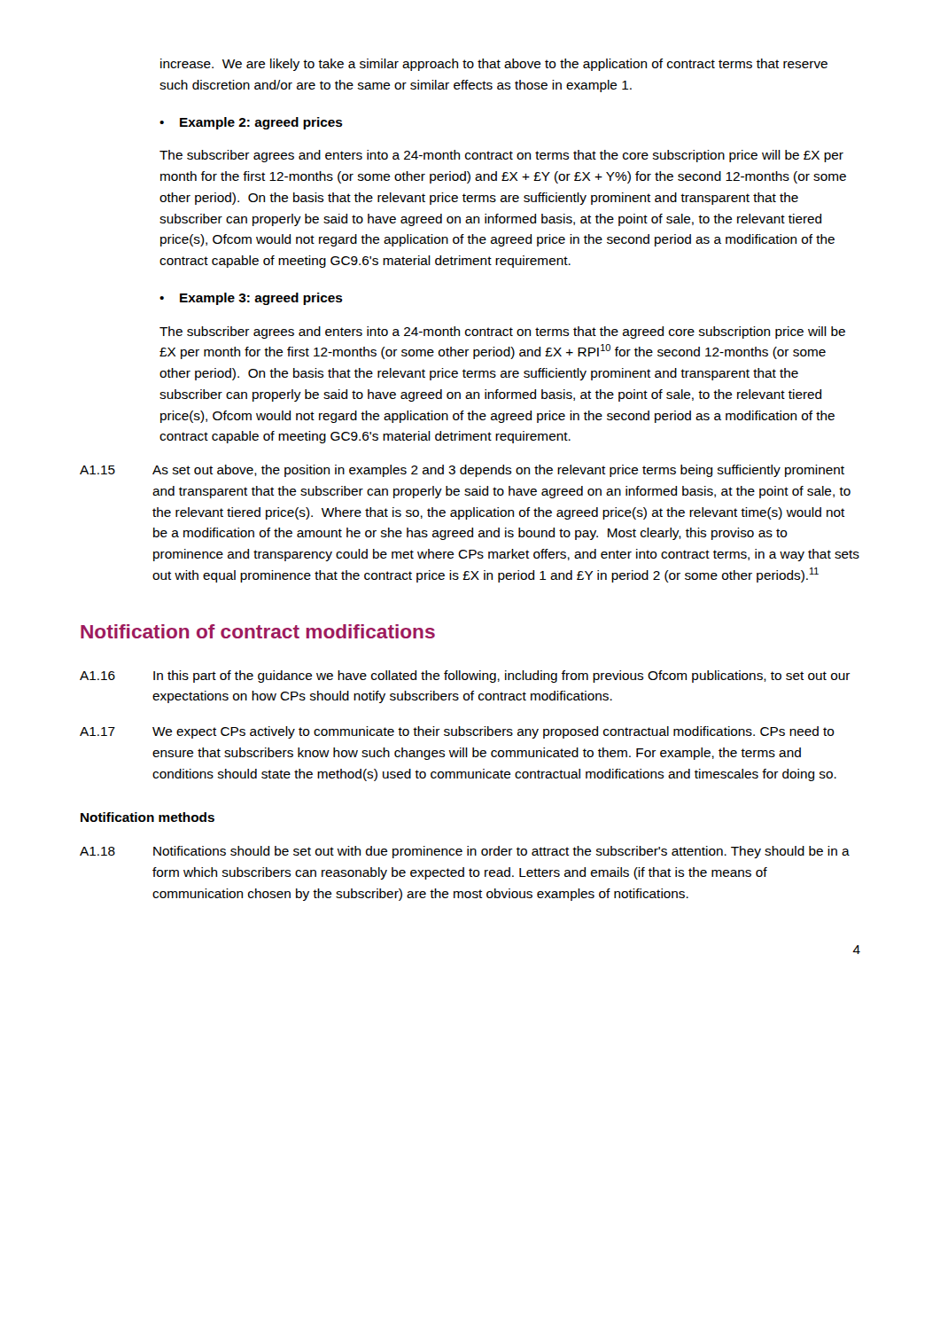increase. We are likely to take a similar approach to that above to the application of contract terms that reserve such discretion and/or are to the same or similar effects as those in example 1.
Example 2: agreed prices
The subscriber agrees and enters into a 24-month contract on terms that the core subscription price will be £X per month for the first 12-months (or some other period) and £X + £Y (or £X + Y%) for the second 12-months (or some other period). On the basis that the relevant price terms are sufficiently prominent and transparent that the subscriber can properly be said to have agreed on an informed basis, at the point of sale, to the relevant tiered price(s), Ofcom would not regard the application of the agreed price in the second period as a modification of the contract capable of meeting GC9.6's material detriment requirement.
Example 3: agreed prices
The subscriber agrees and enters into a 24-month contract on terms that the agreed core subscription price will be £X per month for the first 12-months (or some other period) and £X + RPI10 for the second 12-months (or some other period). On the basis that the relevant price terms are sufficiently prominent and transparent that the subscriber can properly be said to have agreed on an informed basis, at the point of sale, to the relevant tiered price(s), Ofcom would not regard the application of the agreed price in the second period as a modification of the contract capable of meeting GC9.6's material detriment requirement.
A1.15
As set out above, the position in examples 2 and 3 depends on the relevant price terms being sufficiently prominent and transparent that the subscriber can properly be said to have agreed on an informed basis, at the point of sale, to the relevant tiered price(s). Where that is so, the application of the agreed price(s) at the relevant time(s) would not be a modification of the amount he or she has agreed and is bound to pay. Most clearly, this proviso as to prominence and transparency could be met where CPs market offers, and enter into contract terms, in a way that sets out with equal prominence that the contract price is £X in period 1 and £Y in period 2 (or some other periods).11
Notification of contract modifications
A1.16
In this part of the guidance we have collated the following, including from previous Ofcom publications, to set out our expectations on how CPs should notify subscribers of contract modifications.
A1.17
We expect CPs actively to communicate to their subscribers any proposed contractual modifications. CPs need to ensure that subscribers know how such changes will be communicated to them. For example, the terms and conditions should state the method(s) used to communicate contractual modifications and timescales for doing so.
Notification methods
A1.18
Notifications should be set out with due prominence in order to attract the subscriber's attention. They should be in a form which subscribers can reasonably be expected to read. Letters and emails (if that is the means of communication chosen by the subscriber) are the most obvious examples of notifications.
4